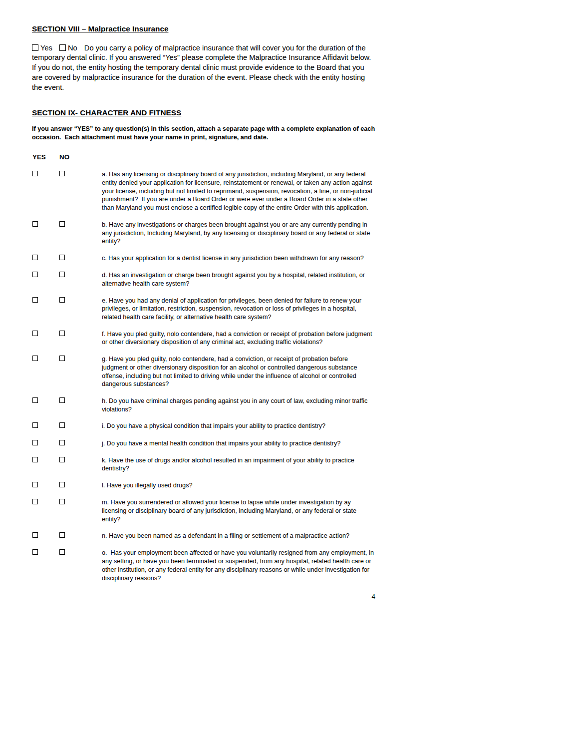SECTION VIII – Malpractice Insurance
Yes No Do you carry a policy of malpractice insurance that will cover you for the duration of the temporary dental clinic. If you answered “Yes” please complete the Malpractice Insurance Affidavit below. If you do not, the entity hosting the temporary dental clinic must provide evidence to the Board that you are covered by malpractice insurance for the duration of the event. Please check with the entity hosting the event.
SECTION IX- CHARACTER AND FITNESS
If you answer “YES” to any question(s) in this section, attach a separate page with a complete explanation of each occasion. Each attachment must have your name in print, signature, and date.
| YES | NO | |
| --- | --- | --- |
| | | a. Has any licensing or disciplinary board of any jurisdiction, including Maryland, or any federal entity denied your application for licensure, reinstatement or renewal, or taken any action against your license, including but not limited to reprimand, suspension, revocation, a fine, or non-judicial punishment? If you are under a Board Order or were ever under a Board Order in a state other than Maryland you must enclose a certified legible copy of the entire Order with this application. |
| | | b. Have any investigations or charges been brought against you or are any currently pending in any jurisdiction, Including Maryland, by any licensing or disciplinary board or any federal or state entity? |
| | | c. Has your application for a dentist license in any jurisdiction been withdrawn for any reason? |
| | | d. Has an investigation or charge been brought against you by a hospital, related institution, or alternative health care system? |
| | | e. Have you had any denial of application for privileges, been denied for failure to renew your privileges, or limitation, restriction, suspension, revocation or loss of privileges in a hospital, related health care facility, or alternative health care system? |
| | | f. Have you pled guilty, nolo contendere, had a conviction or receipt of probation before judgment or other diversionary disposition of any criminal act, excluding traffic violations? |
| | | g. Have you pled guilty, nolo contendere, had a conviction, or receipt of probation before judgment or other diversionary disposition for an alcohol or controlled dangerous substance offense, including but not limited to driving while under the influence of alcohol or controlled dangerous substances? |
| | | h. Do you have criminal charges pending against you in any court of law, excluding minor traffic violations? |
| | | i. Do you have a physical condition that impairs your ability to practice dentistry? |
| | | j. Do you have a mental health condition that impairs your ability to practice dentistry? |
| | | k. Have the use of drugs and/or alcohol resulted in an impairment of your ability to practice dentistry? |
| | | l. Have you illegally used drugs? |
| | | m. Have you surrendered or allowed your license to lapse while under investigation by ay licensing or disciplinary board of any jurisdiction, including Maryland, or any federal or state entity? |
| | | n. Have you been named as a defendant in a filing or settlement of a malpractice action? |
| | | o. Has your employment been affected or have you voluntarily resigned from any employment, in any setting, or have you been terminated or suspended, from any hospital, related health care or other institution, or any federal entity for any disciplinary reasons or while under investigation for disciplinary reasons? |
4